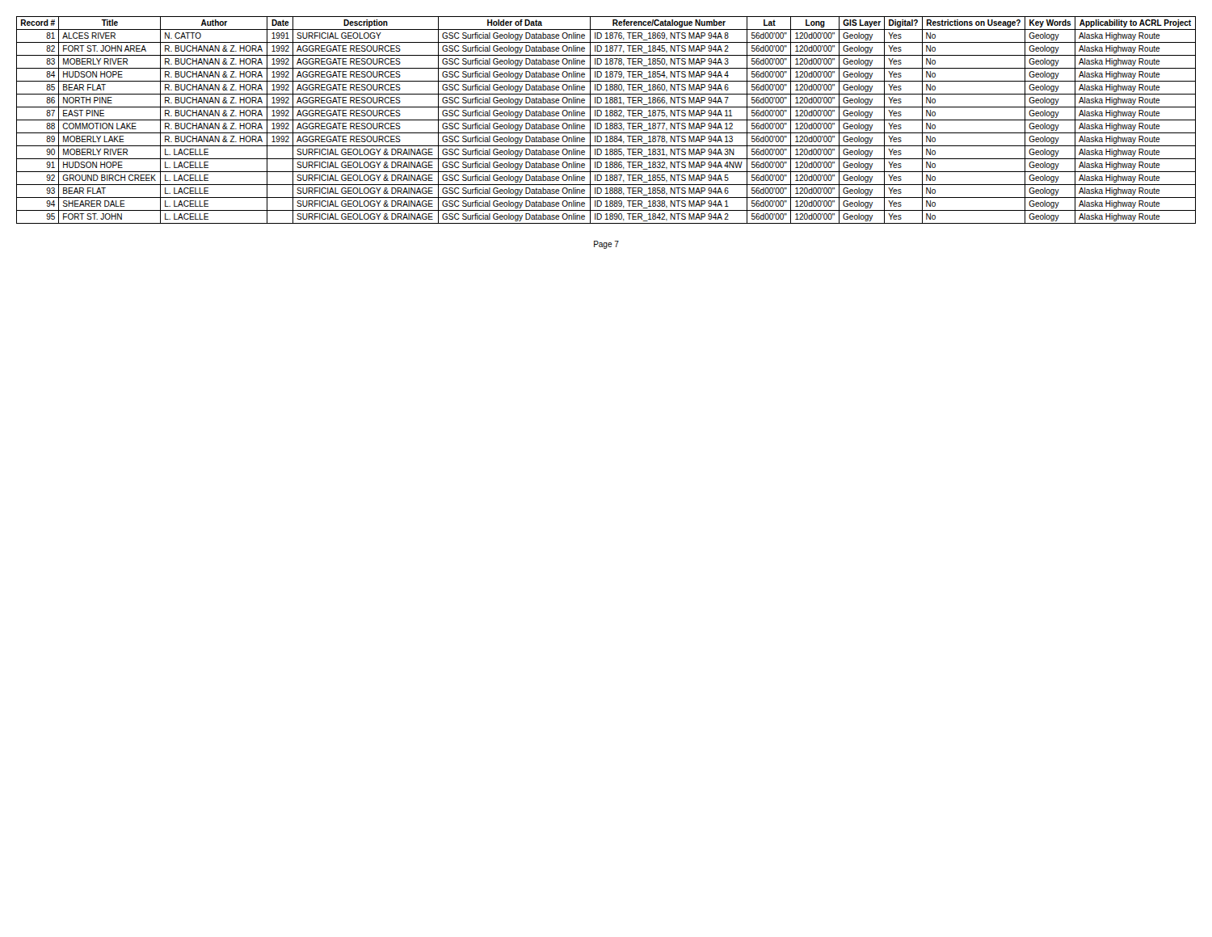| Record # | Title | Author | Date | Description | Holder of Data | Reference/Catalogue Number | Lat | Long | GIS Layer | Digital? | Restrictions on Useage? | Key Words | Applicability to ACRL Project |
| --- | --- | --- | --- | --- | --- | --- | --- | --- | --- | --- | --- | --- | --- |
| 81 | ALCES RIVER | N. CATTO | 1991 | SURFICIAL GEOLOGY | GSC Surficial Geology Database Online | ID 1876, TER_1869, NTS MAP 94A 8 | 56d00'00" | 120d00'00" | Geology | Yes | No | Geology | Alaska Highway Route |
| 82 | FORT ST. JOHN AREA | R. BUCHANAN & Z. HORA | 1992 | AGGREGATE RESOURCES | GSC Surficial Geology Database Online | ID 1877, TER_1845, NTS MAP 94A 2 | 56d00'00" | 120d00'00" | Geology | Yes | No | Geology | Alaska Highway Route |
| 83 | MOBERLY RIVER | R. BUCHANAN & Z. HORA | 1992 | AGGREGATE RESOURCES | GSC Surficial Geology Database Online | ID 1878, TER_1850, NTS MAP 94A 3 | 56d00'00" | 120d00'00" | Geology | Yes | No | Geology | Alaska Highway Route |
| 84 | HUDSON HOPE | R. BUCHANAN & Z. HORA | 1992 | AGGREGATE RESOURCES | GSC Surficial Geology Database Online | ID 1879, TER_1854, NTS MAP 94A 4 | 56d00'00" | 120d00'00" | Geology | Yes | No | Geology | Alaska Highway Route |
| 85 | BEAR FLAT | R. BUCHANAN & Z. HORA | 1992 | AGGREGATE RESOURCES | GSC Surficial Geology Database Online | ID 1880, TER_1860, NTS MAP 94A 6 | 56d00'00" | 120d00'00" | Geology | Yes | No | Geology | Alaska Highway Route |
| 86 | NORTH PINE | R. BUCHANAN & Z. HORA | 1992 | AGGREGATE RESOURCES | GSC Surficial Geology Database Online | ID 1881, TER_1866, NTS MAP 94A 7 | 56d00'00" | 120d00'00" | Geology | Yes | No | Geology | Alaska Highway Route |
| 87 | EAST PINE | R. BUCHANAN & Z. HORA | 1992 | AGGREGATE RESOURCES | GSC Surficial Geology Database Online | ID 1882, TER_1875, NTS MAP 94A 11 | 56d00'00" | 120d00'00" | Geology | Yes | No | Geology | Alaska Highway Route |
| 88 | COMMOTION LAKE | R. BUCHANAN & Z. HORA | 1992 | AGGREGATE RESOURCES | GSC Surficial Geology Database Online | ID 1883, TER_1877, NTS MAP 94A 12 | 56d00'00" | 120d00'00" | Geology | Yes | No | Geology | Alaska Highway Route |
| 89 | MOBERLY LAKE | R. BUCHANAN & Z. HORA | 1992 | AGGREGATE RESOURCES | GSC Surficial Geology Database Online | ID 1884, TER_1878, NTS MAP 94A 13 | 56d00'00" | 120d00'00" | Geology | Yes | No | Geology | Alaska Highway Route |
| 90 | MOBERLY RIVER | L. LACELLE | | SURFICIAL GEOLOGY & DRAINAGE | GSC Surficial Geology Database Online | ID 1885, TER_1831, NTS MAP 94A 3N | 56d00'00" | 120d00'00" | Geology | Yes | No | Geology | Alaska Highway Route |
| 91 | HUDSON HOPE | L. LACELLE | | SURFICIAL GEOLOGY & DRAINAGE | GSC Surficial Geology Database Online | ID 1886, TER_1832, NTS MAP 94A 4NW | 56d00'00" | 120d00'00" | Geology | Yes | No | Geology | Alaska Highway Route |
| 92 | GROUND BIRCH CREEK | L. LACELLE | | SURFICIAL GEOLOGY & DRAINAGE | GSC Surficial Geology Database Online | ID 1887, TER_1855, NTS MAP 94A 5 | 56d00'00" | 120d00'00" | Geology | Yes | No | Geology | Alaska Highway Route |
| 93 | BEAR FLAT | L. LACELLE | | SURFICIAL GEOLOGY & DRAINAGE | GSC Surficial Geology Database Online | ID 1888, TER_1858, NTS MAP 94A 6 | 56d00'00" | 120d00'00" | Geology | Yes | No | Geology | Alaska Highway Route |
| 94 | SHEARER DALE | L. LACELLE | | SURFICIAL GEOLOGY & DRAINAGE | GSC Surficial Geology Database Online | ID 1889, TER_1838, NTS MAP 94A 1 | 56d00'00" | 120d00'00" | Geology | Yes | No | Geology | Alaska Highway Route |
| 95 | FORT ST. JOHN | L. LACELLE | | SURFICIAL GEOLOGY & DRAINAGE | GSC Surficial Geology Database Online | ID 1890, TER_1842, NTS MAP 94A 2 | 56d00'00" | 120d00'00" | Geology | Yes | No | Geology | Alaska Highway Route |
Page 7